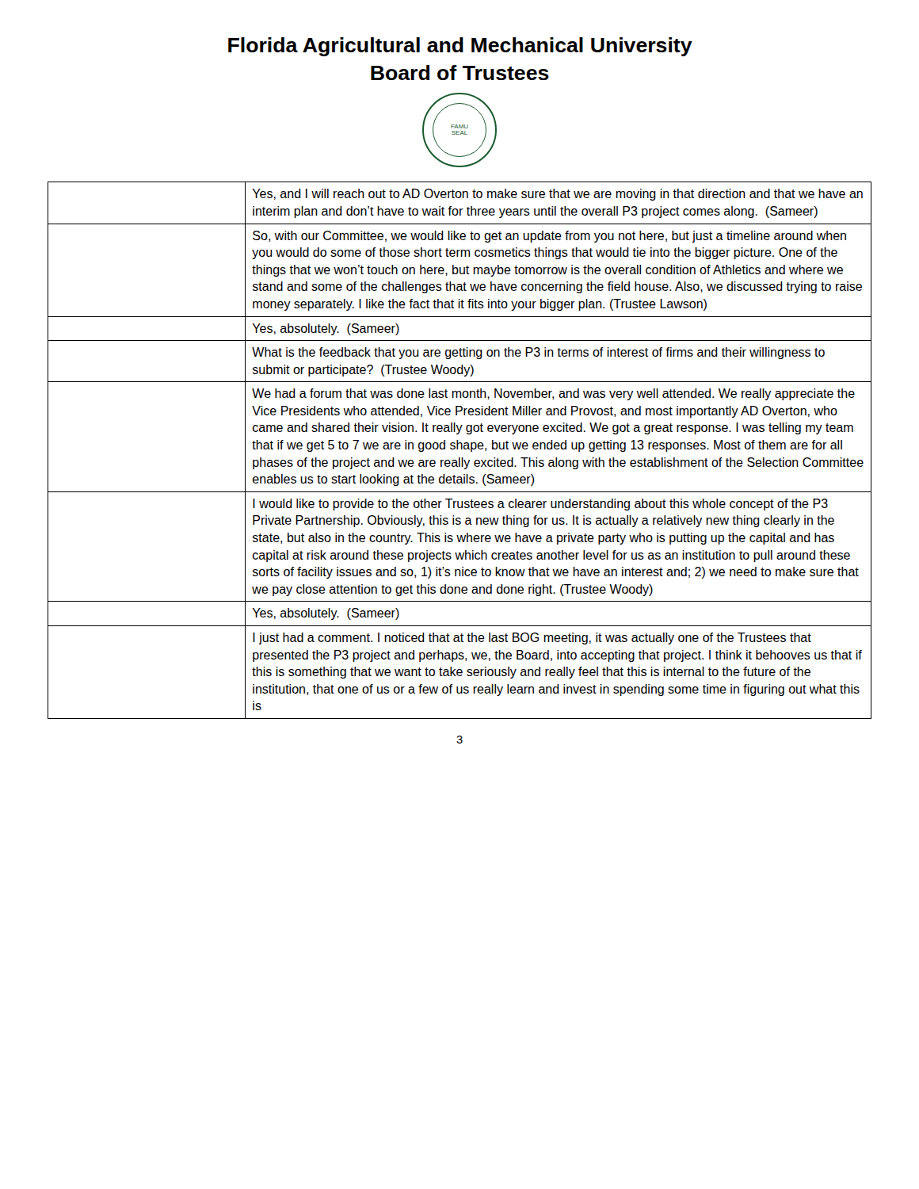Florida Agricultural and Mechanical University
Board of Trustees
FAMU
SEAL
| | Yes, and I will reach out to AD Overton to make sure that we are moving in that direction and that we have an interim plan and don’t have to wait for three years until the overall P3 project comes along. (Sameer) |
| | So, with our Committee, we would like to get an update from you not here, but just a timeline around when you would do some of those short term cosmetics things that would tie into the bigger picture. One of the things that we won’t touch on here, but maybe tomorrow is the overall condition of Athletics and where we stand and some of the challenges that we have concerning the field house. Also, we discussed trying to raise money separately. I like the fact that it fits into your bigger plan. (Trustee Lawson) |
| | Yes, absolutely. (Sameer) |
| | What is the feedback that you are getting on the P3 in terms of interest of firms and their willingness to submit or participate? (Trustee Woody) |
| | We had a forum that was done last month, November, and was very well attended. We really appreciate the Vice Presidents who attended, Vice President Miller and Provost, and most importantly AD Overton, who came and shared their vision. It really got everyone excited. We got a great response. I was telling my team that if we get 5 to 7 we are in good shape, but we ended up getting 13 responses. Most of them are for all phases of the project and we are really excited. This along with the establishment of the Selection Committee enables us to start looking at the details. (Sameer) |
| | I would like to provide to the other Trustees a clearer understanding about this whole concept of the P3 Private Partnership. Obviously, this is a new thing for us. It is actually a relatively new thing clearly in the state, but also in the country. This is where we have a private party who is putting up the capital and has capital at risk around these projects which creates another level for us as an institution to pull around these sorts of facility issues and so, 1) it’s nice to know that we have an interest and; 2) we need to make sure that we pay close attention to get this done and done right. (Trustee Woody) |
| | Yes, absolutely. (Sameer) |
| | I just had a comment. I noticed that at the last BOG meeting, it was actually one of the Trustees that presented the P3 project and perhaps, we, the Board, into accepting that project. I think it behooves us that if this is something that we want to take seriously and really feel that this is internal to the future of the institution, that one of us or a few of us really learn and invest in spending some time in figuring out what this is |
3